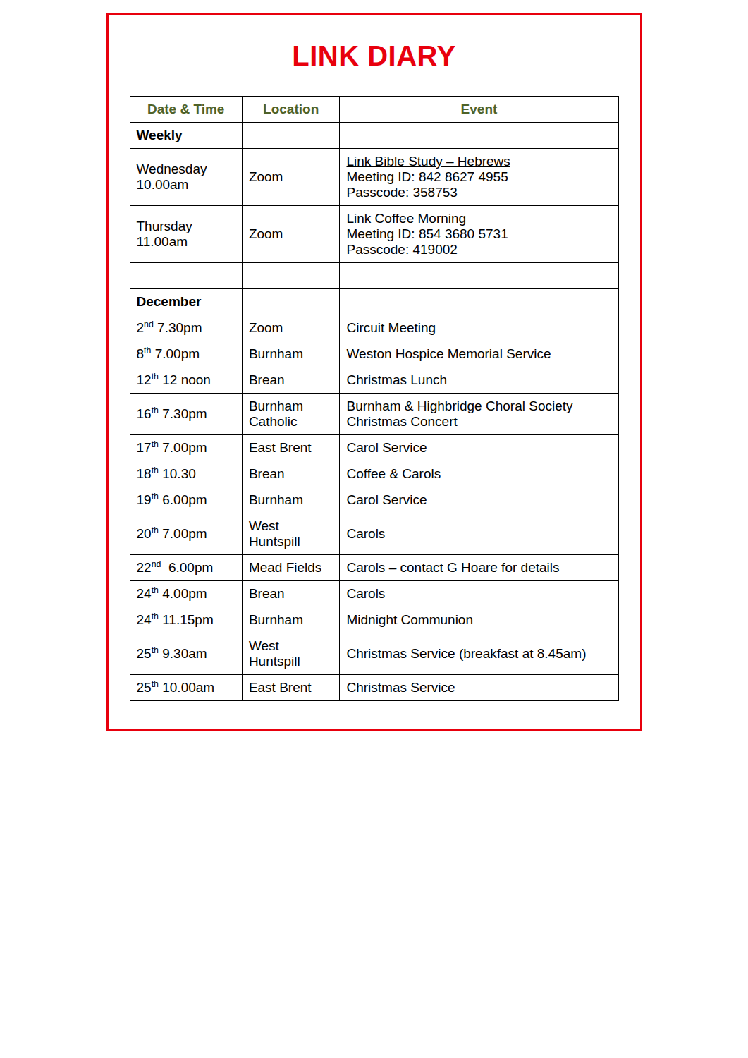LINK DIARY
| Date & Time | Location | Event |
| --- | --- | --- |
| Weekly | | |
| Wednesday 10.00am | Zoom | Link Bible Study – Hebrews Meeting ID: 842 8627 4955 Passcode: 358753 |
| Thursday 11.00am | Zoom | Link Coffee Morning Meeting ID: 854 3680 5731 Passcode: 419002 |
| December | | |
| 2 nd 7.30pm | Zoom | Circuit Meeting |
| 8 th 7.00pm | Burnham | Weston Hospice Memorial Service |
| 12 th 12 noon | Brean | Christmas Lunch |
| 16 th 7.30pm | Burnham Catholic | Burnham & Highbridge Choral Society Christmas Concert |
| 17 th 7.00pm | East Brent | Carol Service |
| 18 th 10.30 | Brean | Coffee & Carols |
| 19 th 6.00pm | Burnham | Carol Service |
| 20 th 7.00pm | West Huntspill | Carols |
| 22 nd 6.00pm | Mead Fields | Carols – contact G Hoare for details |
| 24 th 4.00pm | Brean | Carols |
| 24 th 11.15pm | Burnham | Midnight Communion |
| 25 th 9.30am | West Huntspill | Christmas Service (breakfast at 8.45am) |
| 25 th 10.00am | East Brent | Christmas Service |